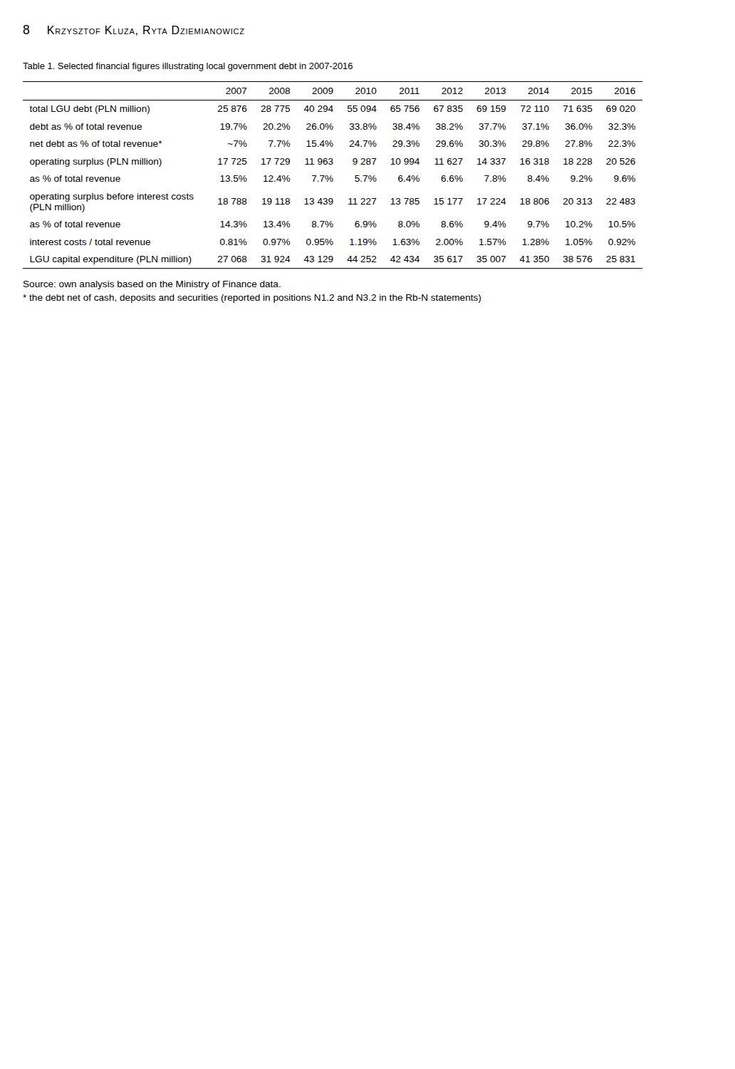8 Krzysztof Kluza, Ryta Dziemianowicz
Table 1. Selected financial figures illustrating local government debt in 2007-2016
| | 2007 | 2008 | 2009 | 2010 | 2011 | 2012 | 2013 | 2014 | 2015 | 2016 |
| --- | --- | --- | --- | --- | --- | --- | --- | --- | --- | --- |
| total LGU debt (PLN million) | 25 876 | 28 775 | 40 294 | 55 094 | 65 756 | 67 835 | 69 159 | 72 110 | 71 635 | 69 020 |
| debt as % of total revenue | 19.7% | 20.2% | 26.0% | 33.8% | 38.4% | 38.2% | 37.7% | 37.1% | 36.0% | 32.3% |
| net debt as % of total revenue* | ~7% | 7.7% | 15.4% | 24.7% | 29.3% | 29.6% | 30.3% | 29.8% | 27.8% | 22.3% |
| operating surplus (PLN million) | 17 725 | 17 729 | 11 963 | 9 287 | 10 994 | 11 627 | 14 337 | 16 318 | 18 228 | 20 526 |
| as % of total revenue | 13.5% | 12.4% | 7.7% | 5.7% | 6.4% | 6.6% | 7.8% | 8.4% | 9.2% | 9.6% |
| operating surplus before interest costs (PLN million) | 18 788 | 19 118 | 13 439 | 11 227 | 13 785 | 15 177 | 17 224 | 18 806 | 20 313 | 22 483 |
| as % of total revenue | 14.3% | 13.4% | 8.7% | 6.9% | 8.0% | 8.6% | 9.4% | 9.7% | 10.2% | 10.5% |
| interest costs / total revenue | 0.81% | 0.97% | 0.95% | 1.19% | 1.63% | 2.00% | 1.57% | 1.28% | 1.05% | 0.92% |
| LGU capital expenditure (PLN million) | 27 068 | 31 924 | 43 129 | 44 252 | 42 434 | 35 617 | 35 007 | 41 350 | 38 576 | 25 831 |
Source: own analysis based on the Ministry of Finance data.
* the debt net of cash, deposits and securities (reported in positions N1.2 and N3.2 in the Rb-N statements)